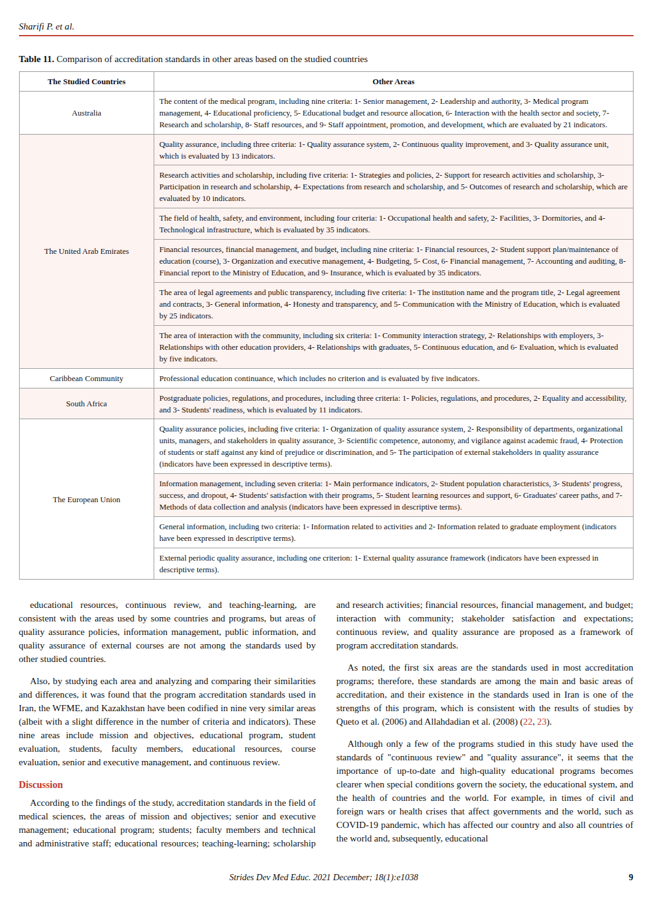Sharifi P. et al.
Table 11. Comparison of accreditation standards in other areas based on the studied countries
| The Studied Countries | Other Areas |
| --- | --- |
| Australia | The content of the medical program, including nine criteria: 1- Senior management, 2- Leadership and authority, 3- Medical program management, 4- Educational proficiency, 5- Educational budget and resource allocation, 6- Interaction with the health sector and society, 7- Research and scholarship, 8- Staff resources, and 9- Staff appointment, promotion, and development, which are evaluated by 21 indicators. |
| The United Arab Emirates | Quality assurance, including three criteria: 1- Quality assurance system, 2- Continuous quality improvement, and 3- Quality assurance unit, which is evaluated by 13 indicators. |
| Research activities and scholarship, including five criteria: 1- Strategies and policies, 2- Support for research activities and scholarship, 3- Participation in research and scholarship, 4- Expectations from research and scholarship, and 5- Outcomes of research and scholarship, which are evaluated by 10 indicators. |
| The field of health, safety, and environment, including four criteria: 1- Occupational health and safety, 2- Facilities, 3- Dormitories, and 4- Technological infrastructure, which is evaluated by 35 indicators. |
| Financial resources, financial management, and budget, including nine criteria: 1- Financial resources, 2- Student support plan/maintenance of education (course), 3- Organization and executive management, 4- Budgeting, 5- Cost, 6- Financial management, 7- Accounting and auditing, 8- Financial report to the Ministry of Education, and 9- Insurance, which is evaluated by 35 indicators. |
| The area of legal agreements and public transparency, including five criteria: 1- The institution name and the program title, 2- Legal agreement and contracts, 3- General information, 4- Honesty and transparency, and 5- Communication with the Ministry of Education, which is evaluated by 25 indicators. |
| The area of interaction with the community, including six criteria: 1- Community interaction strategy, 2- Relationships with employers, 3- Relationships with other education providers, 4- Relationships with graduates, 5- Continuous education, and 6- Evaluation, which is evaluated by five indicators. |
| Caribbean Community | Professional education continuance, which includes no criterion and is evaluated by five indicators. |
| South Africa | Postgraduate policies, regulations, and procedures, including three criteria: 1- Policies, regulations, and procedures, 2- Equality and accessibility, and 3- Students' readiness, which is evaluated by 11 indicators. |
| The European Union | Quality assurance policies, including five criteria: 1- Organization of quality assurance system, 2- Responsibility of departments, organizational units, managers, and stakeholders in quality assurance, 3- Scientific competence, autonomy, and vigilance against academic fraud, 4- Protection of students or staff against any kind of prejudice or discrimination, and 5- The participation of external stakeholders in quality assurance (indicators have been expressed in descriptive terms). |
| Information management, including seven criteria: 1- Main performance indicators, 2- Student population characteristics, 3- Students' progress, success, and dropout, 4- Students' satisfaction with their programs, 5- Student learning resources and support, 6- Graduates' career paths, and 7- Methods of data collection and analysis (indicators have been expressed in descriptive terms). |
| General information, including two criteria: 1- Information related to activities and 2- Information related to graduate employment (indicators have been expressed in descriptive terms). |
| External periodic quality assurance, including one criterion: 1- External quality assurance framework (indicators have been expressed in descriptive terms). |
educational resources, continuous review, and teaching-learning, are consistent with the areas used by some countries and programs, but areas of quality assurance policies, information management, public information, and quality assurance of external courses are not among the standards used by other studied countries.
Also, by studying each area and analyzing and comparing their similarities and differences, it was found that the program accreditation standards used in Iran, the WFME, and Kazakhstan have been codified in nine very similar areas (albeit with a slight difference in the number of criteria and indicators). These nine areas include mission and objectives, educational program, student evaluation, students, faculty members, educational resources, course evaluation, senior and executive management, and continuous review.
Discussion
According to the findings of the study, accreditation standards in the field of medical sciences, the areas of mission and objectives; senior and executive management; educational program; students; faculty members and technical and administrative staff; educational resources; teaching-learning; scholarship and research activities; financial resources, financial management, and budget; interaction with community; stakeholder satisfaction and expectations; continuous review, and quality assurance are proposed as a framework of program accreditation standards.
As noted, the first six areas are the standards used in most accreditation programs; therefore, these standards are among the main and basic areas of accreditation, and their existence in the standards used in Iran is one of the strengths of this program, which is consistent with the results of studies by Queto et al. (2006) and Allahdadian et al. (2008) (22, 23).
Although only a few of the programs studied in this study have used the standards of "continuous review" and "quality assurance", it seems that the importance of up-to-date and high-quality educational programs becomes clearer when special conditions govern the society, the educational system, and the health of countries and the world. For example, in times of civil and foreign wars or health crises that affect governments and the world, such as COVID-19 pandemic, which has affected our country and also all countries of the world and, subsequently, educational
Strides Dev Med Educ. 2021 December; 18(1):e1038 9